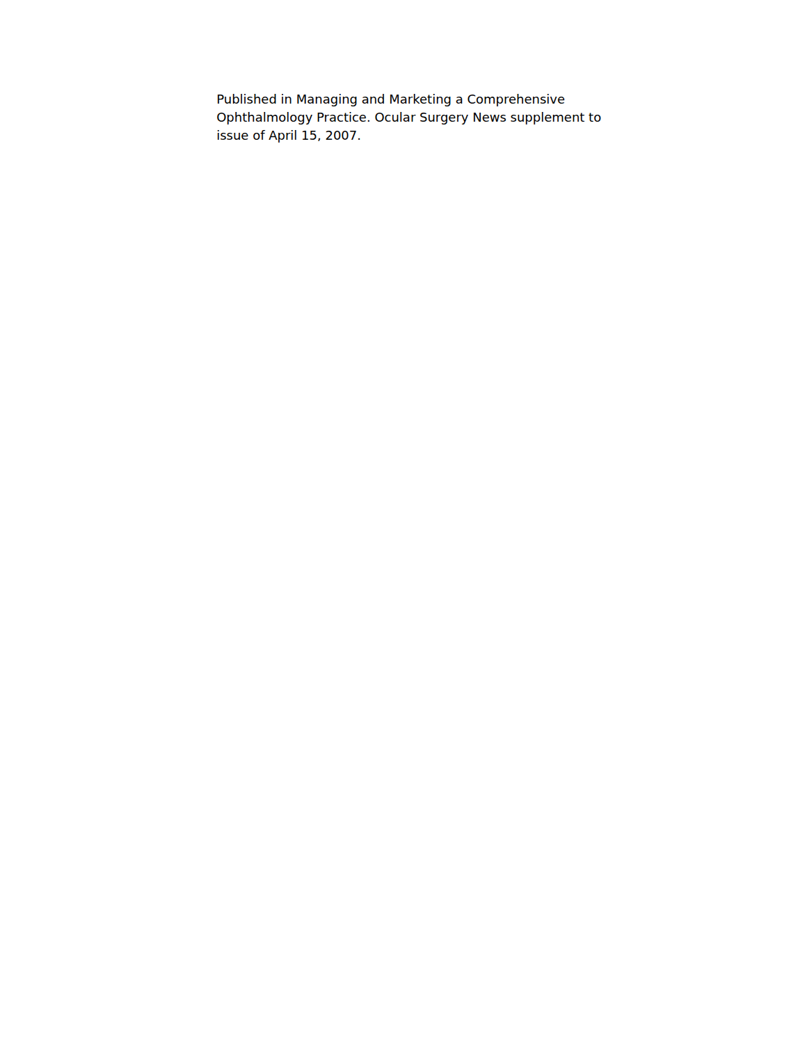Published in Managing and Marketing a Comprehensive Ophthalmology Practice. Ocular Surgery News supplement to issue of April 15, 2007.